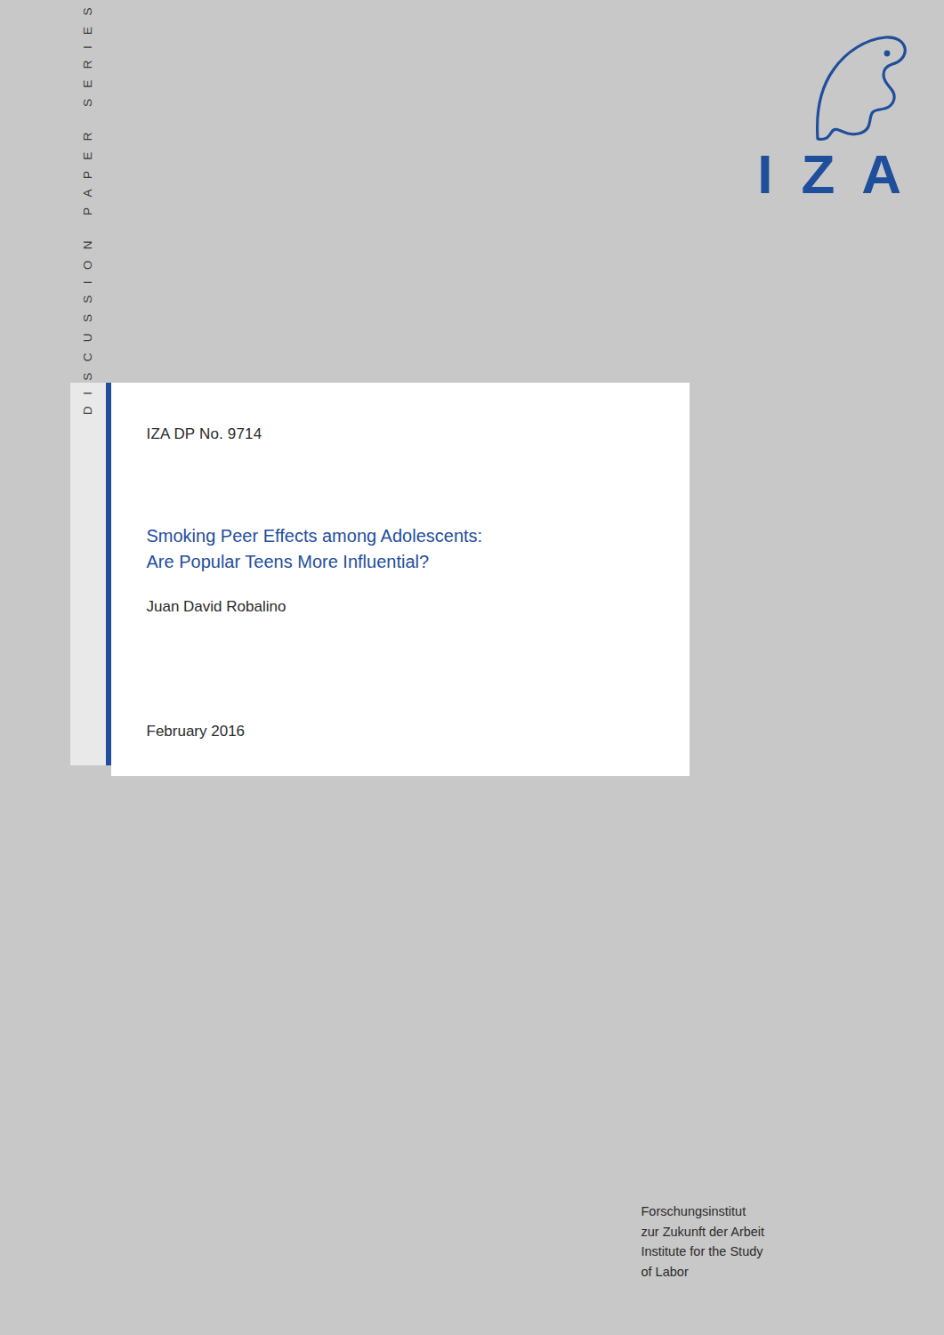I Z A
D I S C U S S I O N P A P E R S E R I E S
IZA DP No. 9714
Smoking Peer Effects among Adolescents:
Are Popular Teens More Influential?
Juan David Robalino
February 2016
Forschungsinstitut
zur Zukunft der Arbeit
Institute for the Study
of Labor